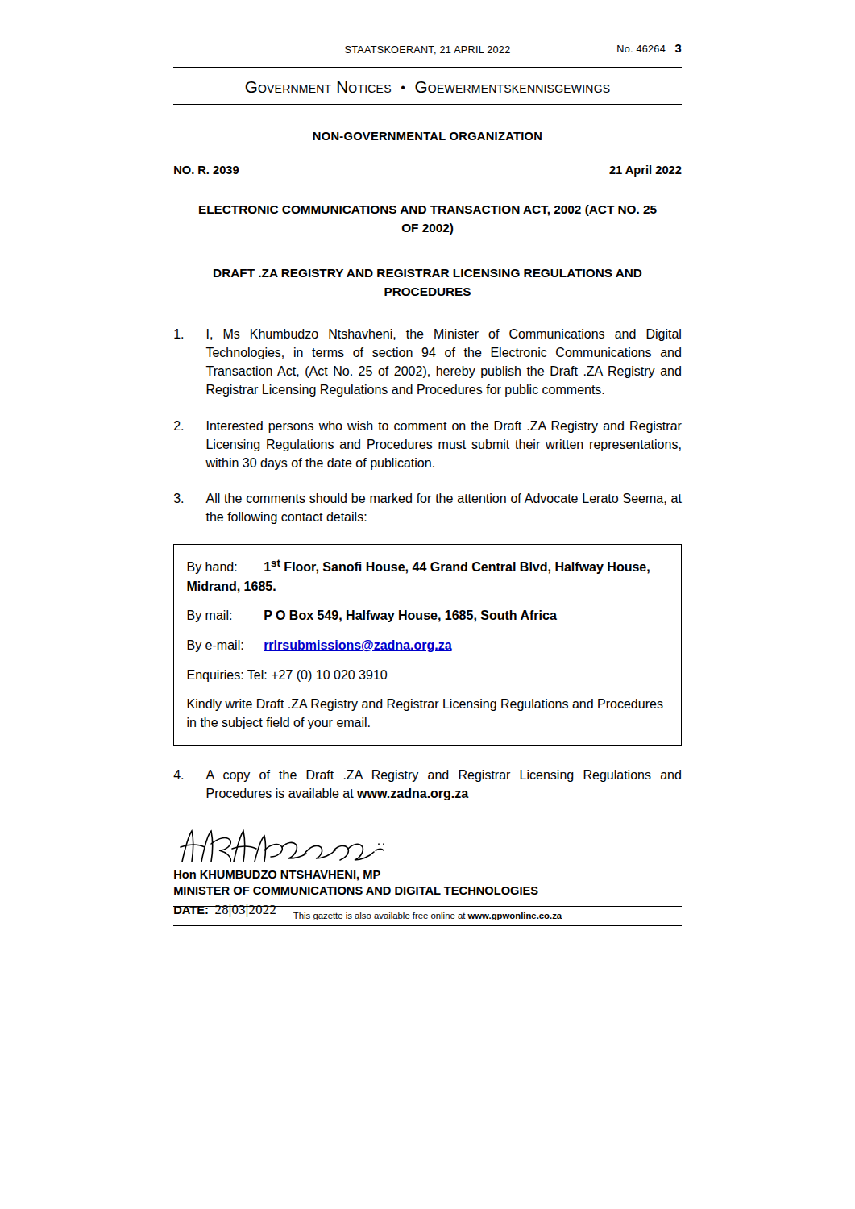STAATSKOERANT, 21 APRIL 2022
No. 462643
Government Notices•Goewermentskennisgewings
NON-GOVERNMENTAL ORGANIZATION
NO. R. 2039 21 April 2022
ELECTRONIC COMMUNICATIONS AND TRANSACTION ACT, 2002 (ACT NO. 25
OF 2002)
DRAFT .ZA REGISTRY AND REGISTRAR LICENSING REGULATIONS AND
PROCEDURES
1. I, Ms Khumbudzo Ntshavheni, the Minister of Communications and Digital Technologies, in terms of section 94 of the Electronic Communications and Transaction Act, (Act No. 25 of 2002), hereby publish the Draft .ZA Registry and Registrar Licensing Regulations and Procedures for public comments.
2. Interested persons who wish to comment on the Draft .ZA Registry and Registrar Licensing Regulations and Procedures must submit their written representations, within 30 days of the date of publication.
3. All the comments should be marked for the attention of Advocate Lerato Seema, at the following contact details:
By hand: 1st Floor, Sanofi House, 44 Grand Central Blvd, Halfway House, Midrand, 1685.
By mail: P O Box 549, Halfway House, 1685, South Africa
By e-mail: rrlrsubmissions@zadna.org.za
Enquiries: Tel: +27 (0) 10 020 3910
Kindly write Draft .ZA Registry and Registrar Licensing Regulations and Procedures in the subject field of your email.
4. A copy of the Draft .ZA Registry and Registrar Licensing Regulations and Procedures is available at www.zadna.org.za
Hon KHUMBUDZO NTSHAVHENI, MP
MINISTER OF COMMUNICATIONS AND DIGITAL TECHNOLOGIES
DATE:28|03|2022
This gazette is also available free online at www.gpwonline.co.za